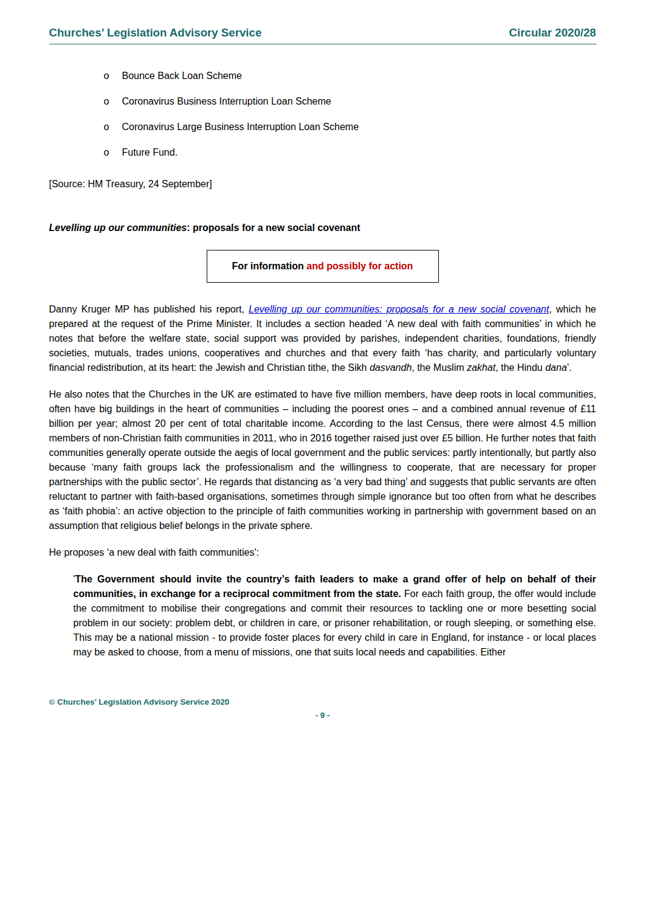Churches’ Legislation Advisory Service Circular 2020/28
Bounce Back Loan Scheme
Coronavirus Business Interruption Loan Scheme
Coronavirus Large Business Interruption Loan Scheme
Future Fund.
[Source: HM Treasury, 24 September]
Levelling up our communities: proposals for a new social covenant
For information and possibly for action
Danny Kruger MP has published his report, Levelling up our communities: proposals for a new social covenant, which he prepared at the request of the Prime Minister. It includes a section headed ‘A new deal with faith communities’ in which he notes that before the welfare state, social support was provided by parishes, independent charities, foundations, friendly societies, mutuals, trades unions, cooperatives and churches and that every faith ‘has charity, and particularly voluntary financial redistribution, at its heart: the Jewish and Christian tithe, the Sikh dasvandh, the Muslim zakhat, the Hindu dana’.
He also notes that the Churches in the UK are estimated to have five million members, have deep roots in local communities, often have big buildings in the heart of communities – including the poorest ones – and a combined annual revenue of £11 billion per year; almost 20 per cent of total charitable income. According to the last Census, there were almost 4.5 million members of non-Christian faith communities in 2011, who in 2016 together raised just over £5 billion. He further notes that faith communities generally operate outside the aegis of local government and the public services: partly intentionally, but partly also because ‘many faith groups lack the professionalism and the willingness to cooperate, that are necessary for proper partnerships with the public sector’. He regards that distancing as ‘a very bad thing’ and suggests that public servants are often reluctant to partner with faith-based organisations, sometimes through simple ignorance but too often from what he describes as ‘faith phobia’: an active objection to the principle of faith communities working in partnership with government based on an assumption that religious belief belongs in the private sphere.
He proposes ‘a new deal with faith communities':
'The Government should invite the country’s faith leaders to make a grand offer of help on behalf of their communities, in exchange for a reciprocal commitment from the state. For each faith group, the offer would include the commitment to mobilise their congregations and commit their resources to tackling one or more besetting social problem in our society: problem debt, or children in care, or prisoner rehabilitation, or rough sleeping, or something else. This may be a national mission - to provide foster places for every child in care in England, for instance - or local places may be asked to choose, from a menu of missions, one that suits local needs and capabilities. Either
© Churches’ Legislation Advisory Service 2020
- 9 -